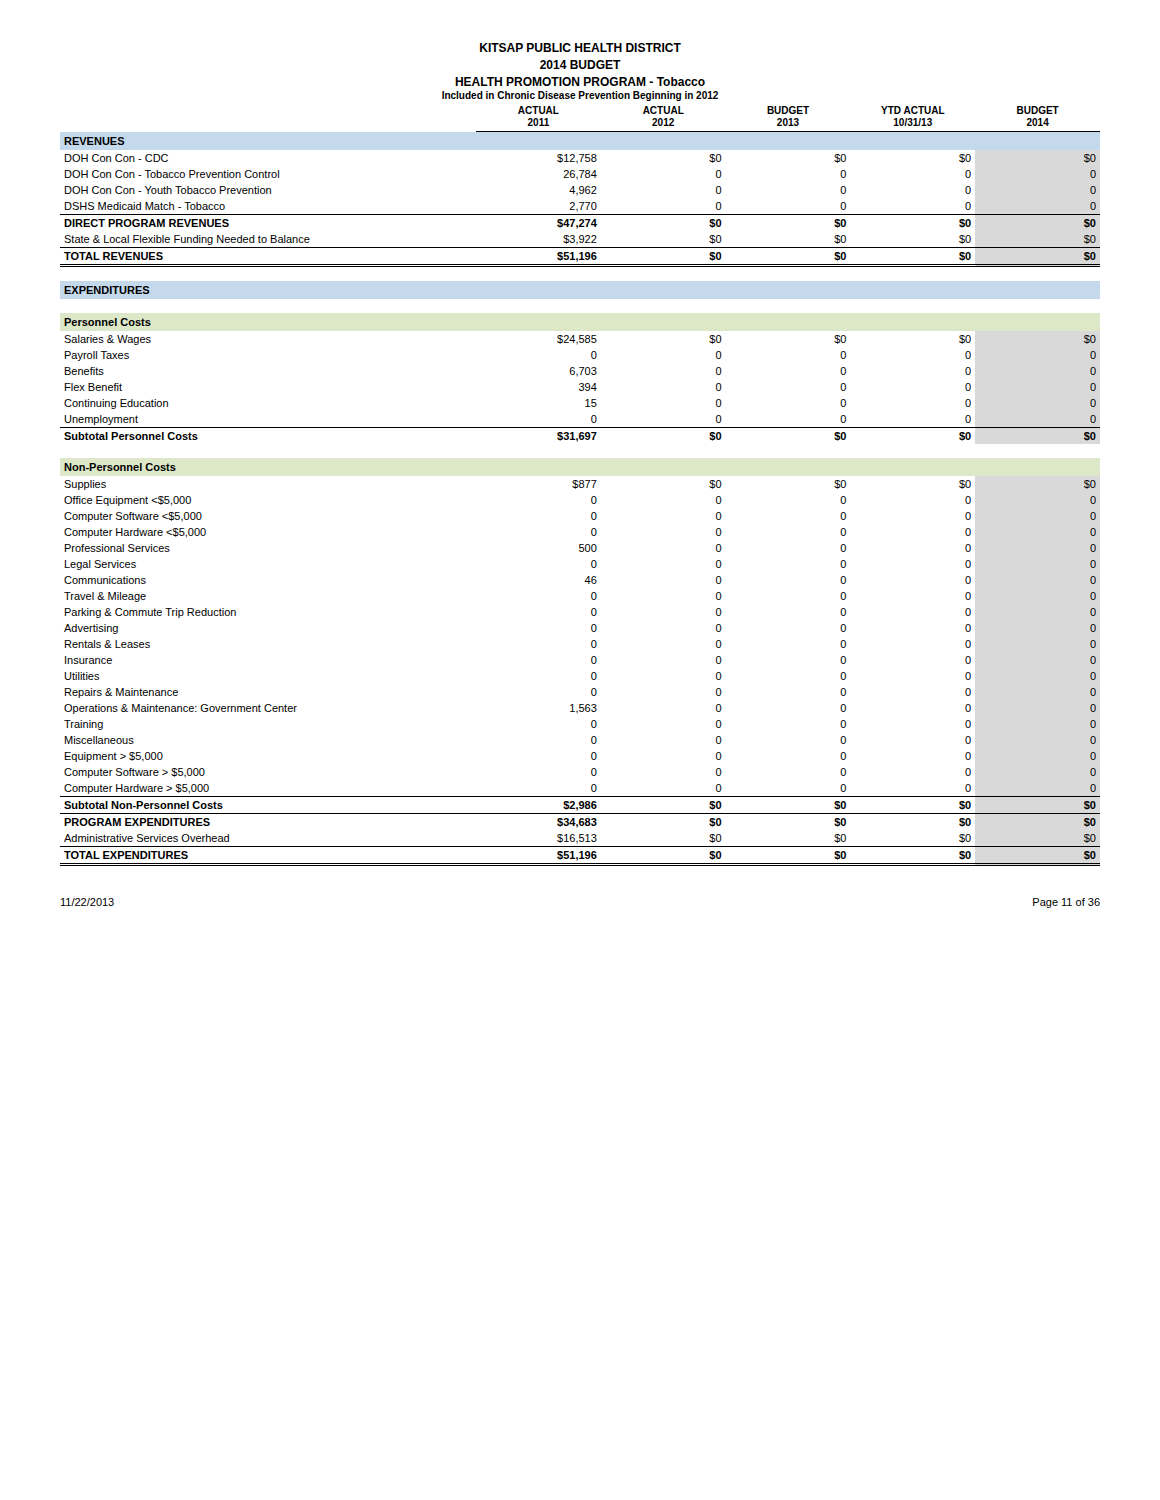KITSAP PUBLIC HEALTH DISTRICT
2014 BUDGET
HEALTH PROMOTION PROGRAM - Tobacco
Included in Chronic Disease Prevention Beginning in 2012
| | ACTUAL 2011 | ACTUAL 2012 | BUDGET 2013 | YTD ACTUAL 10/31/13 | BUDGET 2014 |
| --- | --- | --- | --- | --- | --- |
| REVENUES |
| DOH Con Con - CDC | $12,758 | $0 | $0 | $0 | $0 |
| DOH Con Con - Tobacco Prevention Control | 26,784 | 0 | 0 | 0 | 0 |
| DOH Con Con - Youth Tobacco Prevention | 4,962 | 0 | 0 | 0 | 0 |
| DSHS Medicaid Match - Tobacco | 2,770 | 0 | 0 | 0 | 0 |
| DIRECT PROGRAM REVENUES | $47,274 | $0 | $0 | $0 | $0 |
| State & Local Flexible Funding Needed to Balance | $3,922 | $0 | $0 | $0 | $0 |
| TOTAL REVENUES | $51,196 | $0 | $0 | $0 | $0 |
| EXPENDITURES |
| Personnel Costs |
| Salaries & Wages | $24,585 | $0 | $0 | $0 | $0 |
| Payroll Taxes | 0 | 0 | 0 | 0 | 0 |
| Benefits | 6,703 | 0 | 0 | 0 | 0 |
| Flex Benefit | 394 | 0 | 0 | 0 | 0 |
| Continuing Education | 15 | 0 | 0 | 0 | 0 |
| Unemployment | 0 | 0 | 0 | 0 | 0 |
| Subtotal Personnel Costs | $31,697 | $0 | $0 | $0 | $0 |
| Non-Personnel Costs |
| Supplies | $877 | $0 | $0 | $0 | $0 |
| Office Equipment <$5,000 | 0 | 0 | 0 | 0 | 0 |
| Computer Software <$5,000 | 0 | 0 | 0 | 0 | 0 |
| Computer Hardware <$5,000 | 0 | 0 | 0 | 0 | 0 |
| Professional Services | 500 | 0 | 0 | 0 | 0 |
| Legal Services | 0 | 0 | 0 | 0 | 0 |
| Communications | 46 | 0 | 0 | 0 | 0 |
| Travel & Mileage | 0 | 0 | 0 | 0 | 0 |
| Parking & Commute Trip Reduction | 0 | 0 | 0 | 0 | 0 |
| Advertising | 0 | 0 | 0 | 0 | 0 |
| Rentals & Leases | 0 | 0 | 0 | 0 | 0 |
| Insurance | 0 | 0 | 0 | 0 | 0 |
| Utilities | 0 | 0 | 0 | 0 | 0 |
| Repairs & Maintenance | 0 | 0 | 0 | 0 | 0 |
| Operations & Maintenance: Government Center | 1,563 | 0 | 0 | 0 | 0 |
| Training | 0 | 0 | 0 | 0 | 0 |
| Miscellaneous | 0 | 0 | 0 | 0 | 0 |
| Equipment > $5,000 | 0 | 0 | 0 | 0 | 0 |
| Computer Software > $5,000 | 0 | 0 | 0 | 0 | 0 |
| Computer Hardware > $5,000 | 0 | 0 | 0 | 0 | 0 |
| Subtotal Non-Personnel Costs | $2,986 | $0 | $0 | $0 | $0 |
| PROGRAM EXPENDITURES | $34,683 | $0 | $0 | $0 | $0 |
| Administrative Services Overhead | $16,513 | $0 | $0 | $0 | $0 |
| TOTAL EXPENDITURES | $51,196 | $0 | $0 | $0 | $0 |
11/22/2013
Page 11 of 36